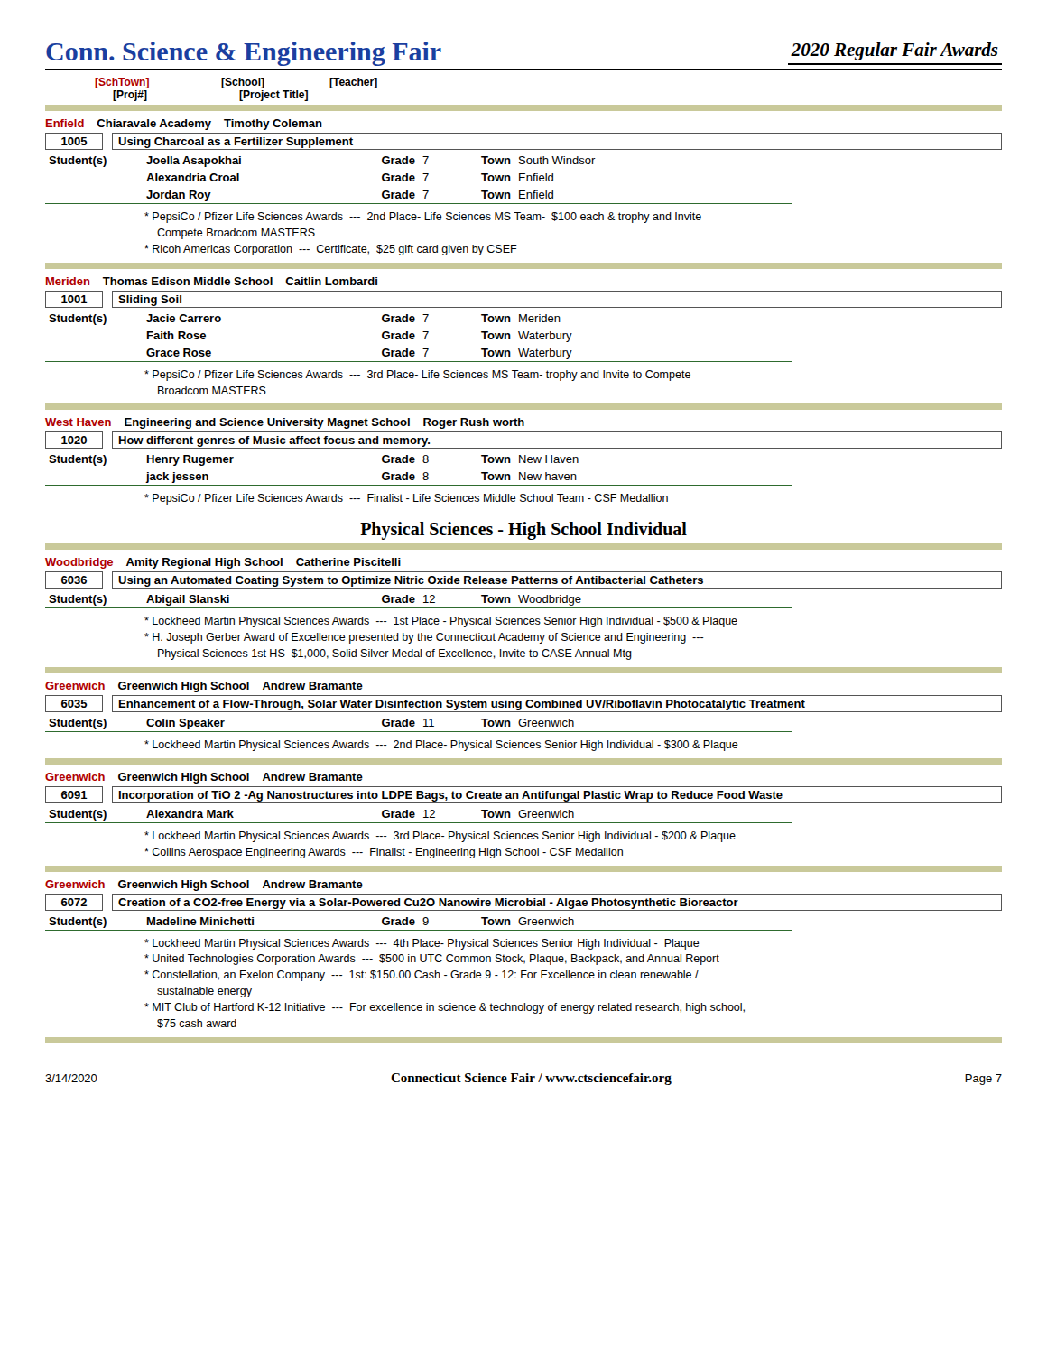Conn. Science & Engineering Fair
2020 Regular Fair Awards
[SchTown][School][Teacher]
[Proj#][Project Title]
Enfield Chiaravale Academy Timothy Coleman
1005
Using Charcoal as a Fertilizer Supplement
| Student(s) | Joella Asapokhai | Grade | 7 | Town | South Windsor |
| | Alexandria Croal | Grade | 7 | Town | Enfield |
| | Jordan Roy | Grade | 7 | Town | Enfield |
* PepsiCo / Pfizer Life Sciences Awards --- 2nd Place- Life Sciences MS Team- $100 each & trophy and Invite
Compete Broadcom MASTERS
* Ricoh Americas Corporation --- Certificate, $25 gift card given by CSEF
Meriden Thomas Edison Middle School Caitlin Lombardi
1001
Sliding Soil
| Student(s) | Jacie Carrero | Grade | 7 | Town | Meriden |
| | Faith Rose | Grade | 7 | Town | Waterbury |
| | Grace Rose | Grade | 7 | Town | Waterbury |
* PepsiCo / Pfizer Life Sciences Awards --- 3rd Place- Life Sciences MS Team- trophy and Invite to Compete
Broadcom MASTERS
West Haven Engineering and Science University Magnet School Roger Rush worth
1020
How different genres of Music affect focus and memory.
| Student(s) | Henry Rugemer | Grade | 8 | Town | New Haven |
| | jack jessen | Grade | 8 | Town | New haven |
* PepsiCo / Pfizer Life Sciences Awards --- Finalist - Life Sciences Middle School Team - CSF Medallion
Physical Sciences - High School Individual
Woodbridge Amity Regional High School Catherine Piscitelli
6036
Using an Automated Coating System to Optimize Nitric Oxide Release Patterns of Antibacterial Catheters
| Student(s) | Abigail Slanski | Grade | 12 | Town | Woodbridge |
* Lockheed Martin Physical Sciences Awards --- 1st Place - Physical Sciences Senior High Individual - $500 & Plaque
* H. Joseph Gerber Award of Excellence presented by the Connecticut Academy of Science and Engineering ---
Physical Sciences 1st HS $1,000, Solid Silver Medal of Excellence, Invite to CASE Annual Mtg
Greenwich Greenwich High School Andrew Bramante
6035
Enhancement of a Flow-Through, Solar Water Disinfection System using Combined UV/Riboflavin Photocatalytic Treatment
| Student(s) | Colin Speaker | Grade | 11 | Town | Greenwich |
* Lockheed Martin Physical Sciences Awards --- 2nd Place- Physical Sciences Senior High Individual - $300 & Plaque
Greenwich Greenwich High School Andrew Bramante
6091
Incorporation of TiO 2 -Ag Nanostructures into LDPE Bags, to Create an Antifungal Plastic Wrap to Reduce Food Waste
| Student(s) | Alexandra Mark | Grade | 12 | Town | Greenwich |
* Lockheed Martin Physical Sciences Awards --- 3rd Place- Physical Sciences Senior High Individual - $200 & Plaque
* Collins Aerospace Engineering Awards --- Finalist - Engineering High School - CSF Medallion
Greenwich Greenwich High School Andrew Bramante
6072
Creation of a CO2-free Energy via a Solar-Powered Cu2O Nanowire Microbial - Algae Photosynthetic Bioreactor
| Student(s) | Madeline Minichetti | Grade | 9 | Town | Greenwich |
* Lockheed Martin Physical Sciences Awards --- 4th Place- Physical Sciences Senior High Individual - Plaque
* United Technologies Corporation Awards --- $500 in UTC Common Stock, Plaque, Backpack, and Annual Report
* Constellation, an Exelon Company --- 1st: $150.00 Cash - Grade 9 - 12: For Excellence in clean renewable /
sustainable energy
* MIT Club of Hartford K-12 Initiative --- For excellence in science & technology of energy related research, high school,
$75 cash award
3/14/2020
Connecticut Science Fair / www.ctsciencefair.org
Page 7